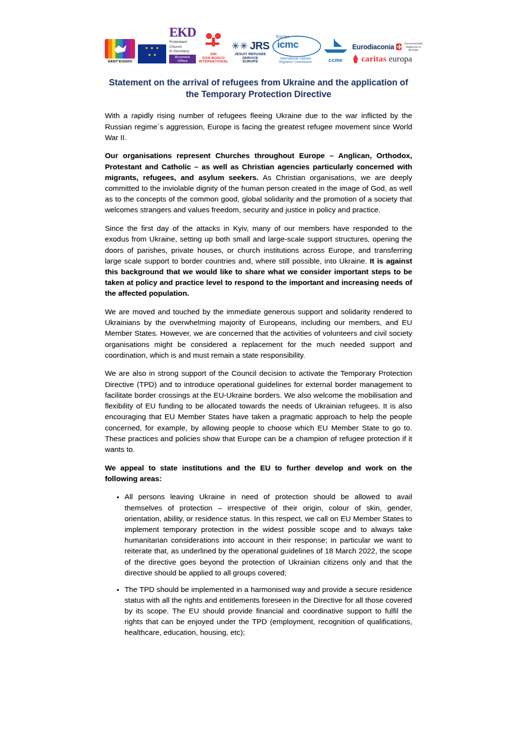SANT'EGIDIO
COMECE
EKD Protestant Church
in Germany Brussels Office
DBI
DON BOSCO
INTERNATIONAL
✳✳ JRS JESUIT REFUGEE SERVICE
EUROPE
Europe icmc International Catholic
Migration Commission
ccme
Eurodiaconia Gemeinschaft
Diakonie in Europa
caritas europa
Statement on the arrival of refugees from Ukraine and the application of the Temporary Protection Directive
With a rapidly rising number of refugees fleeing Ukraine due to the war inflicted by the Russian regime´s aggression, Europe is facing the greatest refugee movement since World War II.
Our organisations represent Churches throughout Europe – Anglican, Orthodox, Protestant and Catholic – as well as Christian agencies particularly concerned with migrants, refugees, and asylum seekers. As Christian organisations, we are deeply committed to the inviolable dignity of the human person created in the image of God, as well as to the concepts of the common good, global solidarity and the promotion of a society that welcomes strangers and values freedom, security and justice in policy and practice.
Since the first day of the attacks in Kyiv, many of our members have responded to the exodus from Ukraine, setting up both small and large-scale support structures, opening the doors of parishes, private houses, or church institutions across Europe, and transferring large scale support to border countries and, where still possible, into Ukraine. It is against this background that we would like to share what we consider important steps to be taken at policy and practice level to respond to the important and increasing needs of the affected population.
We are moved and touched by the immediate generous support and solidarity rendered to Ukrainians by the overwhelming majority of Europeans, including our members, and EU Member States. However, we are concerned that the activities of volunteers and civil society organisations might be considered a replacement for the much needed support and coordination, which is and must remain a state responsibility.
We are also in strong support of the Council decision to activate the Temporary Protection Directive (TPD) and to introduce operational guidelines for external border management to facilitate border crossings at the EU-Ukraine borders. We also welcome the mobilisation and flexibility of EU funding to be allocated towards the needs of Ukrainian refugees. It is also encouraging that EU Member States have taken a pragmatic approach to help the people concerned, for example, by allowing people to choose which EU Member State to go to. These practices and policies show that Europe can be a champion of refugee protection if it wants to.
We appeal to state institutions and the EU to further develop and work on the following areas:
All persons leaving Ukraine in need of protection should be allowed to avail themselves of protection – irrespective of their origin, colour of skin, gender, orientation, ability, or residence status. In this respect, we call on EU Member States to implement temporary protection in the widest possible scope and to always take humanitarian considerations into account in their response; in particular we want to reiterate that, as underlined by the operational guidelines of 18 March 2022, the scope of the directive goes beyond the protection of Ukrainian citizens only and that the directive should be applied to all groups covered;
The TPD should be implemented in a harmonised way and provide a secure residence status with all the rights and entitlements foreseen in the Directive for all those covered by its scope. The EU should provide financial and coordinative support to fulfil the rights that can be enjoyed under the TPD (employment, recognition of qualifications, healthcare, education, housing, etc);